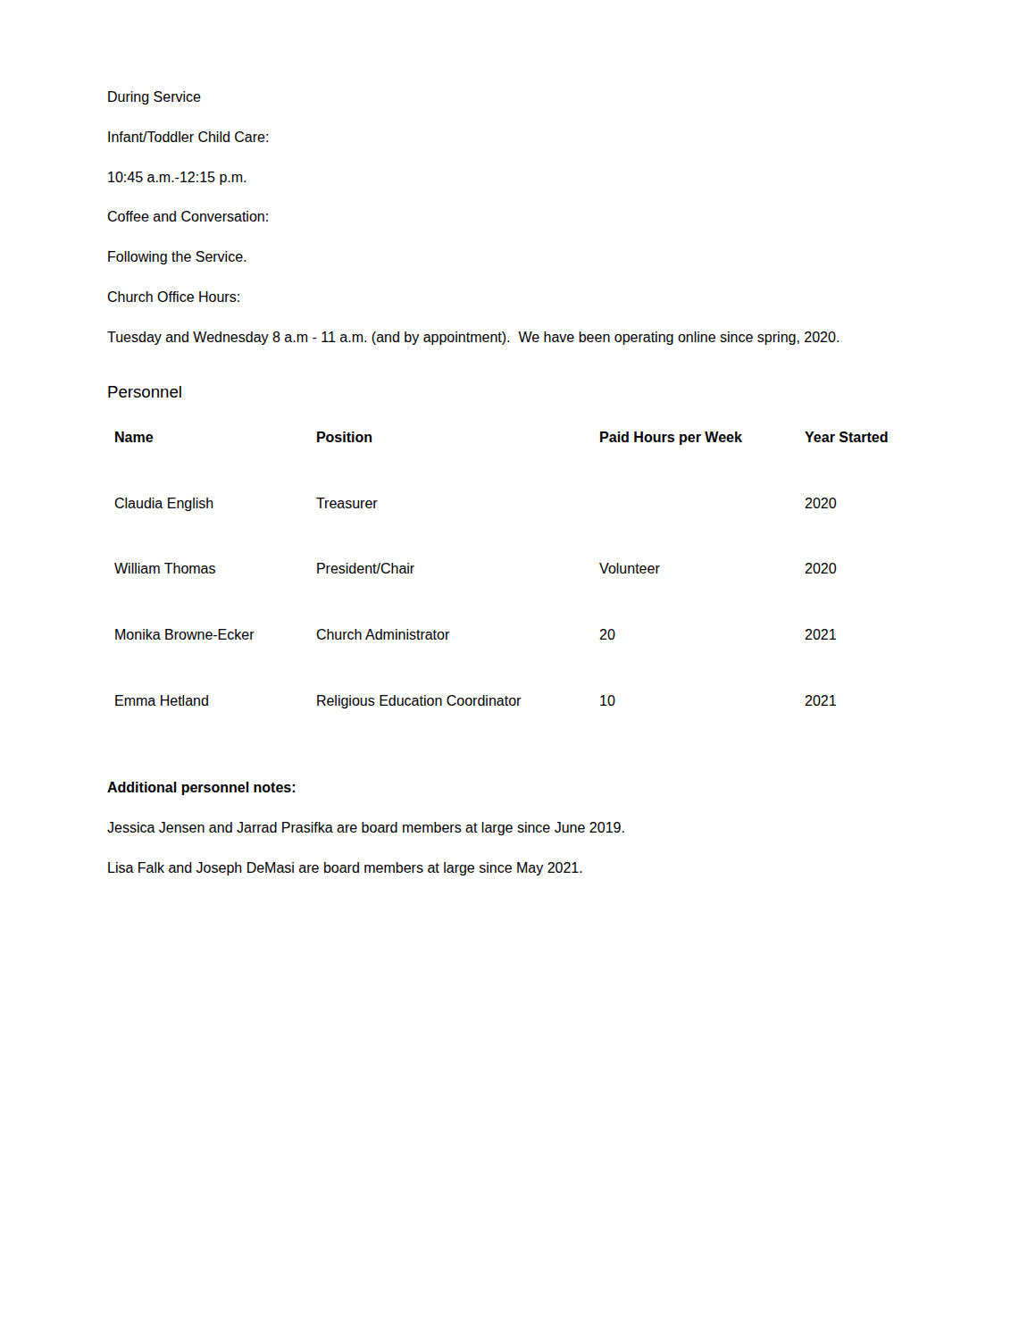During Service
Infant/Toddler Child Care:
10:45 a.m.-12:15 p.m.
Coffee and Conversation:
Following the Service.
Church Office Hours:
Tuesday and Wednesday 8 a.m - 11 a.m. (and by appointment). We have been operating online since spring, 2020.
Personnel
| Name | Position | Paid Hours per Week | Year Started |
| --- | --- | --- | --- |
| Claudia English | Treasurer | | 2020 |
| William Thomas | President/Chair | Volunteer | 2020 |
| Monika Browne-Ecker | Church Administrator | 20 | 2021 |
| Emma Hetland | Religious Education Coordinator | 10 | 2021 |
Additional personnel notes:
Jessica Jensen and Jarrad Prasifka are board members at large since June 2019.
Lisa Falk and Joseph DeMasi are board members at large since May 2021.